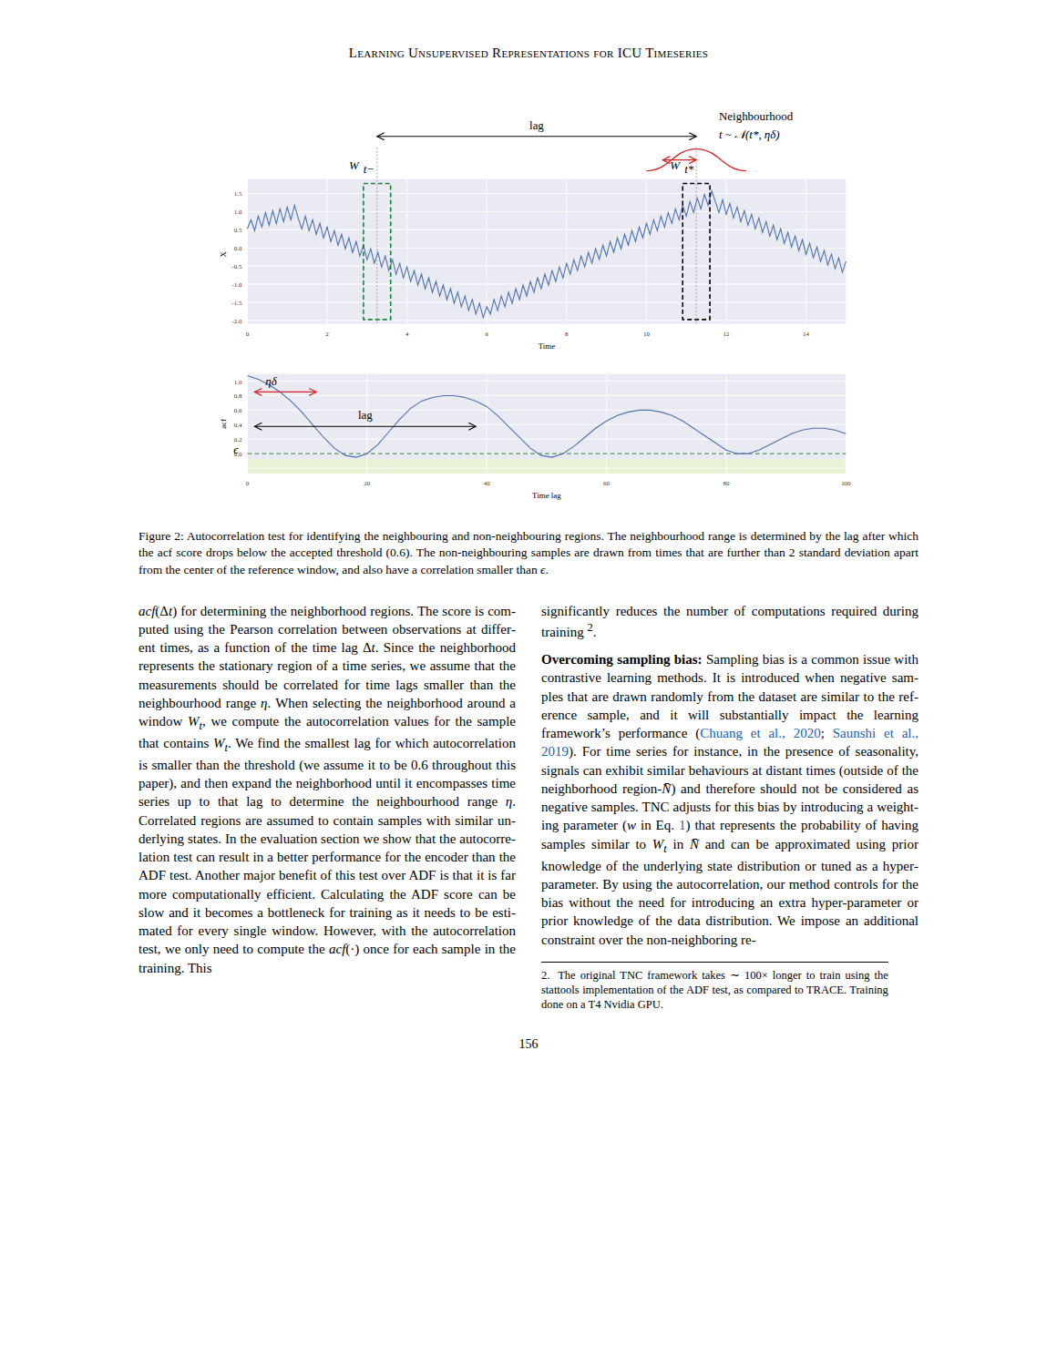Learning Unsupervised Representations for ICU Timeseries
1.5 1.0 0.5 0.0 -0.5 -1.0 -1.5 -2.0 X 0 2 4 6 8 10 12 14 Time lag Neighbourhood t ~ 𝒩(t*, ηδ) W t− W t* 1.0 0.8 0.6 0.4 0.2 0.0 acf ϵ 0 20 40 60 80 100 Time lag ηδ lag
Figure 2: Autocorrelation test for identifying the neighbouring and non-neighbouring regions. The neighbourhood range is determined by the lag after which the acf score drops below the accepted threshold (0.6). The non-neighbouring samples are drawn from times that are further than 2 standard deviation apart from the center of the reference window, and also have a correlation smaller than ϵ.
acf(Δt) for determining the neighborhood regions. The score is computed using the Pearson correlation between observations at different times, as a function of the time lag Δt. Since the neighborhood represents the stationary region of a time series, we assume that the measurements should be correlated for time lags smaller than the neighbourhood range η. When selecting the neighborhood around a window Wt, we compute the autocorrelation values for the sample that contains Wt. We find the smallest lag for which autocorrelation is smaller than the threshold (we assume it to be 0.6 throughout this paper), and then expand the neighborhood until it encompasses time series up to that lag to determine the neighbourhood range η. Correlated regions are assumed to contain samples with similar underlying states. In the evaluation section we show that the autocorrelation test can result in a better performance for the encoder than the ADF test. Another major benefit of this test over ADF is that it is far more computationally efficient. Calculating the ADF score can be slow and it becomes a bottleneck for training as it needs to be estimated for every single window. However, with the autocorrelation test, we only need to compute the acf(·) once for each sample in the training. This
significantly reduces the number of computations required during training 2.
Overcoming sampling bias: Sampling bias is a common issue with contrastive learning methods. It is introduced when negative samples that are drawn randomly from the dataset are similar to the reference sample, and it will substantially impact the learning framework’s performance (Chuang et al., 2020; Saunshi et al., 2019). For time series for instance, in the presence of seasonality, signals can exhibit similar behaviours at distant times (outside of the neighborhood region-N̄) and therefore should not be considered as negative samples. TNC adjusts for this bias by introducing a weighting parameter (w in Eq. 1) that represents the probability of having samples similar to Wt in N̄ and can be approximated using prior knowledge of the underlying state distribution or tuned as a hyperparameter. By using the autocorrelation, our method controls for the bias without the need for introducing an extra hyper-parameter or prior knowledge of the data distribution. We impose an additional constraint over the non-neighboring re-
2. The original TNC framework takes ∼ 100× longer to train using the stattools implementation of the ADF test, as compared to TRACE. Training done on a T4 Nvidia GPU.
156